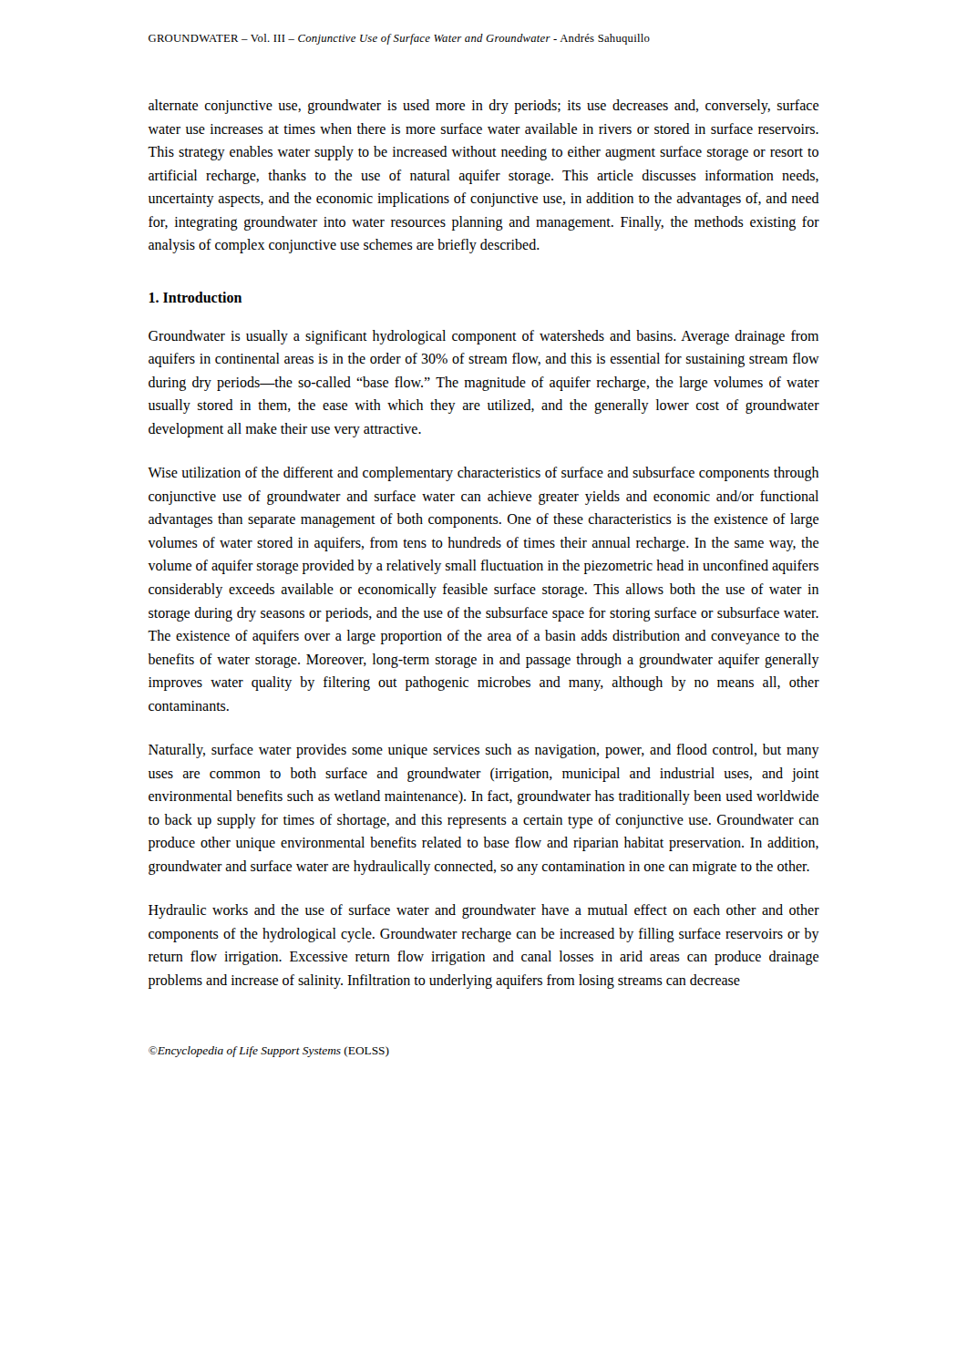GROUNDWATER – Vol. III – Conjunctive Use of Surface Water and Groundwater - Andrés Sahuquillo
alternate conjunctive use, groundwater is used more in dry periods; its use decreases and, conversely, surface water use increases at times when there is more surface water available in rivers or stored in surface reservoirs. This strategy enables water supply to be increased without needing to either augment surface storage or resort to artificial recharge, thanks to the use of natural aquifer storage. This article discusses information needs, uncertainty aspects, and the economic implications of conjunctive use, in addition to the advantages of, and need for, integrating groundwater into water resources planning and management. Finally, the methods existing for analysis of complex conjunctive use schemes are briefly described.
1. Introduction
Groundwater is usually a significant hydrological component of watersheds and basins. Average drainage from aquifers in continental areas is in the order of 30% of stream flow, and this is essential for sustaining stream flow during dry periods—the so-called “base flow.” The magnitude of aquifer recharge, the large volumes of water usually stored in them, the ease with which they are utilized, and the generally lower cost of groundwater development all make their use very attractive.
Wise utilization of the different and complementary characteristics of surface and subsurface components through conjunctive use of groundwater and surface water can achieve greater yields and economic and/or functional advantages than separate management of both components. One of these characteristics is the existence of large volumes of water stored in aquifers, from tens to hundreds of times their annual recharge. In the same way, the volume of aquifer storage provided by a relatively small fluctuation in the piezometric head in unconfined aquifers considerably exceeds available or economically feasible surface storage. This allows both the use of water in storage during dry seasons or periods, and the use of the subsurface space for storing surface or subsurface water. The existence of aquifers over a large proportion of the area of a basin adds distribution and conveyance to the benefits of water storage. Moreover, long-term storage in and passage through a groundwater aquifer generally improves water quality by filtering out pathogenic microbes and many, although by no means all, other contaminants.
Naturally, surface water provides some unique services such as navigation, power, and flood control, but many uses are common to both surface and groundwater (irrigation, municipal and industrial uses, and joint environmental benefits such as wetland maintenance). In fact, groundwater has traditionally been used worldwide to back up supply for times of shortage, and this represents a certain type of conjunctive use. Groundwater can produce other unique environmental benefits related to base flow and riparian habitat preservation. In addition, groundwater and surface water are hydraulically connected, so any contamination in one can migrate to the other.
Hydraulic works and the use of surface water and groundwater have a mutual effect on each other and other components of the hydrological cycle. Groundwater recharge can be increased by filling surface reservoirs or by return flow irrigation. Excessive return flow irrigation and canal losses in arid areas can produce drainage problems and increase of salinity. Infiltration to underlying aquifers from losing streams can decrease
©Encyclopedia of Life Support Systems (EOLSS)